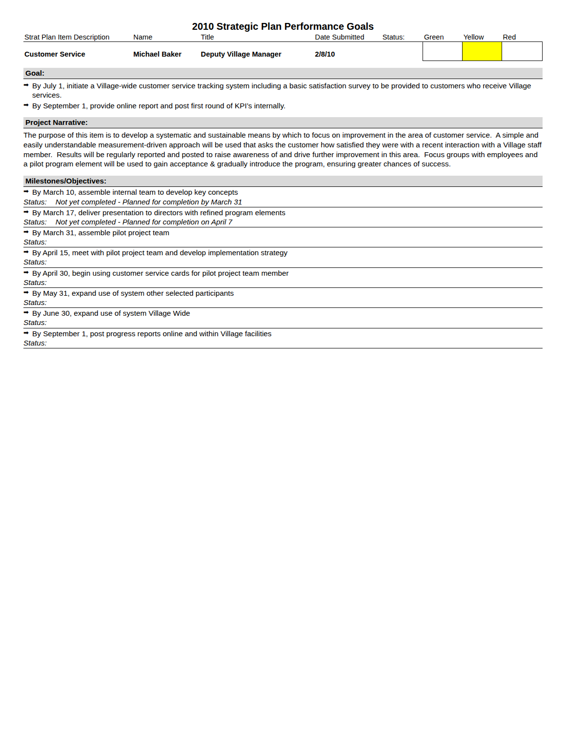2010 Strategic Plan Performance Goals
| Strat Plan Item Description | Name | Title | Date Submitted | Status: | Green | Yellow | Red |
| Customer Service | Michael Baker | Deputy Village Manager | 2/8/10 | | | | |
Goal:
By July 1, initiate a Village-wide customer service tracking system including a basic satisfaction survey to be provided to customers who receive Village services.
By September 1, provide online report and post first round of KPI’s internally.
Project Narrative:
The purpose of this item is to develop a systematic and sustainable means by which to focus on improvement in the area of customer service. A simple and easily understandable measurement-driven approach will be used that asks the customer how satisfied they were with a recent interaction with a Village staff member. Results will be regularly reported and posted to raise awareness of and drive further improvement in this area. Focus groups with employees and a pilot program element will be used to gain acceptance & gradually introduce the program, ensuring greater chances of success.
Milestones/Objectives:
By March 10, assemble internal team to develop key concepts
Status: Not yet completed - Planned for completion by March 31
By March 17, deliver presentation to directors with refined program elements
Status: Not yet completed - Planned for completion on April 7
By March 31, assemble pilot project team
Status:
By April 15, meet with pilot project team and develop implementation strategy
Status:
By April 30, begin using customer service cards for pilot project team member
Status:
By May 31, expand use of system other selected participants
Status:
By June 30, expand use of system Village Wide
Status:
By September 1, post progress reports online and within Village facilities
Status: